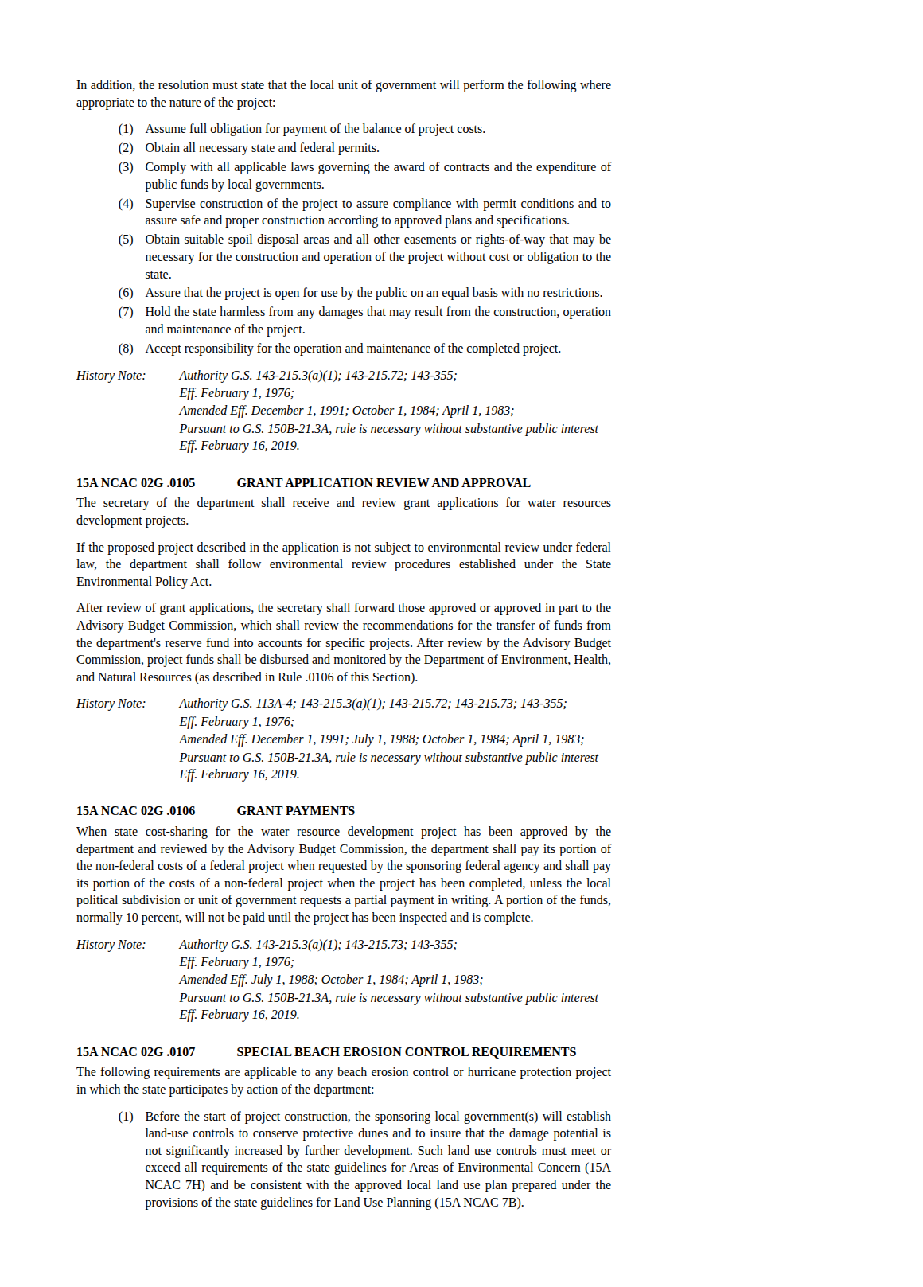In addition, the resolution must state that the local unit of government will perform the following where appropriate to the nature of the project:
(1) Assume full obligation for payment of the balance of project costs.
(2) Obtain all necessary state and federal permits.
(3) Comply with all applicable laws governing the award of contracts and the expenditure of public funds by local governments.
(4) Supervise construction of the project to assure compliance with permit conditions and to assure safe and proper construction according to approved plans and specifications.
(5) Obtain suitable spoil disposal areas and all other easements or rights-of-way that may be necessary for the construction and operation of the project without cost or obligation to the state.
(6) Assure that the project is open for use by the public on an equal basis with no restrictions.
(7) Hold the state harmless from any damages that may result from the construction, operation and maintenance of the project.
(8) Accept responsibility for the operation and maintenance of the completed project.
History Note:
Authority G.S. 143-215.3(a)(1); 143-215.72; 143-355;
Eff. February 1, 1976;
Amended Eff. December 1, 1991; October 1, 1984; April 1, 1983;
Pursuant to G.S. 150B-21.3A, rule is necessary without substantive public interest Eff. February 16, 2019.
15A NCAC 02G .0105 GRANT APPLICATION REVIEW AND APPROVAL
The secretary of the department shall receive and review grant applications for water resources development projects.
If the proposed project described in the application is not subject to environmental review under federal law, the department shall follow environmental review procedures established under the State Environmental Policy Act.
After review of grant applications, the secretary shall forward those approved or approved in part to the Advisory Budget Commission, which shall review the recommendations for the transfer of funds from the department's reserve fund into accounts for specific projects. After review by the Advisory Budget Commission, project funds shall be disbursed and monitored by the Department of Environment, Health, and Natural Resources (as described in Rule .0106 of this Section).
History Note:
Authority G.S. 113A-4; 143-215.3(a)(1); 143-215.72; 143-215.73; 143-355;
Eff. February 1, 1976;
Amended Eff. December 1, 1991; July 1, 1988; October 1, 1984; April 1, 1983;
Pursuant to G.S. 150B-21.3A, rule is necessary without substantive public interest Eff. February 16, 2019.
15A NCAC 02G .0106 GRANT PAYMENTS
When state cost-sharing for the water resource development project has been approved by the department and reviewed by the Advisory Budget Commission, the department shall pay its portion of the non-federal costs of a federal project when requested by the sponsoring federal agency and shall pay its portion of the costs of a non-federal project when the project has been completed, unless the local political subdivision or unit of government requests a partial payment in writing. A portion of the funds, normally 10 percent, will not be paid until the project has been inspected and is complete.
History Note:
Authority G.S. 143-215.3(a)(1); 143-215.73; 143-355;
Eff. February 1, 1976;
Amended Eff. July 1, 1988; October 1, 1984; April 1, 1983;
Pursuant to G.S. 150B-21.3A, rule is necessary without substantive public interest Eff. February 16, 2019.
15A NCAC 02G .0107 SPECIAL BEACH EROSION CONTROL REQUIREMENTS
The following requirements are applicable to any beach erosion control or hurricane protection project in which the state participates by action of the department:
(1) Before the start of project construction, the sponsoring local government(s) will establish land-use controls to conserve protective dunes and to insure that the damage potential is not significantly increased by further development. Such land use controls must meet or exceed all requirements of the state guidelines for Areas of Environmental Concern (15A NCAC 7H) and be consistent with the approved local land use plan prepared under the provisions of the state guidelines for Land Use Planning (15A NCAC 7B).